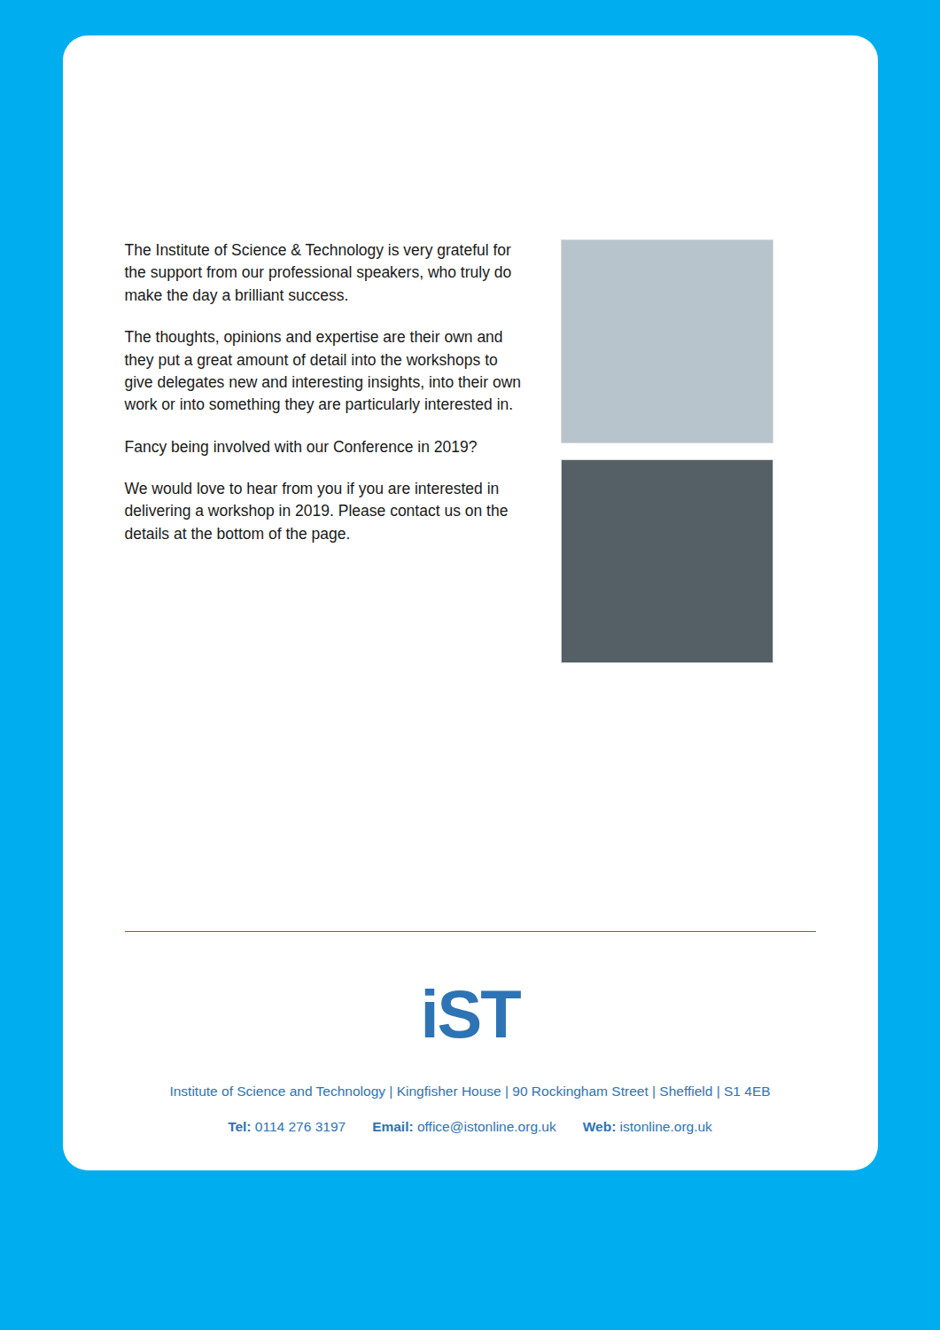The Institute of Science & Technology is very grateful for the support from our professional speakers, who truly do make the day a brilliant success.
The thoughts, opinions and expertise are their own and they put a great amount of detail into the workshops to give delegates new and interesting insights, into their own work or into something they are particularly interested in.
Fancy being involved with our Conference in 2019?
We would love to hear from you if you are interested in delivering a workshop in 2019. Please contact us on the details at the bottom of the page.
iST
Institute of Science and Technology | Kingfisher House | 90 Rockingham Street | Sheffield | S1 4EB
Tel: 0114 276 3197 Email: office@istonline.org.uk Web: istonline.org.uk